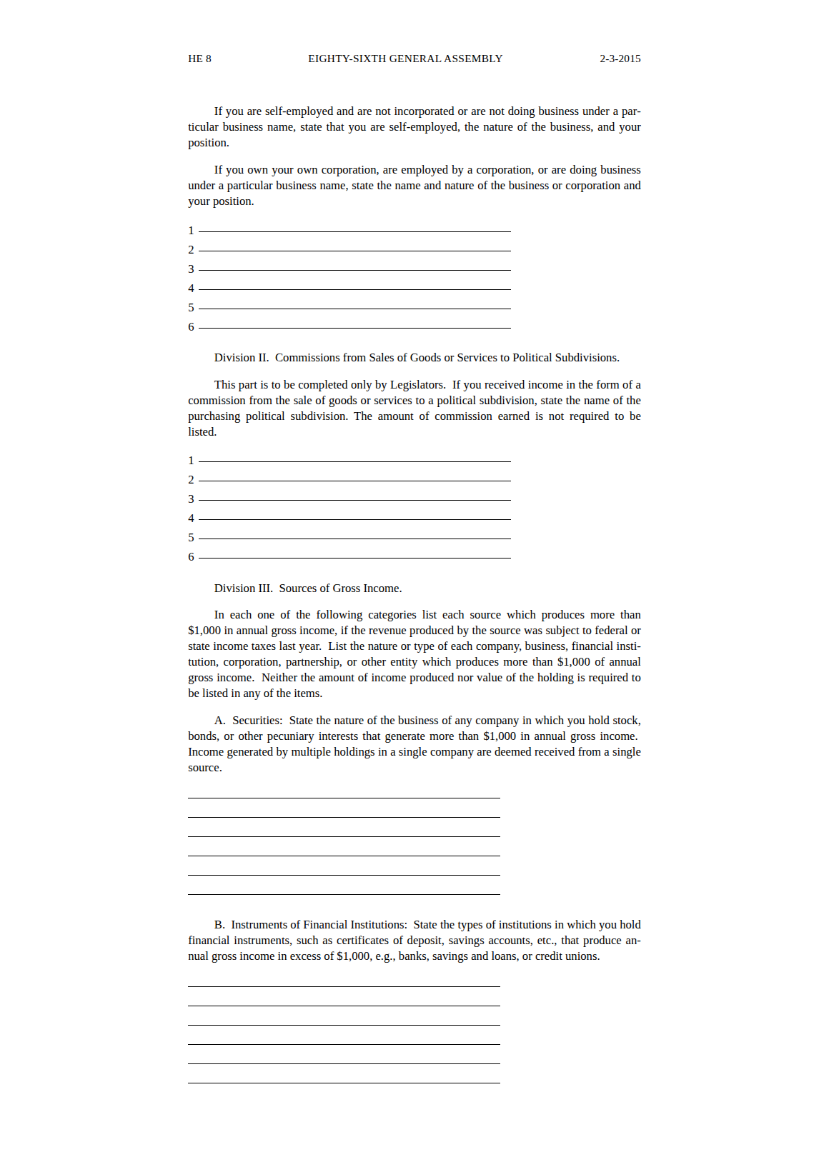HE 8
EIGHTY-SIXTH GENERAL ASSEMBLY
2-3-2015
If you are self-employed and are not incorporated or are not doing business under a particular business name, state that you are self-employed, the nature of the business, and your position.
If you own your own corporation, are employed by a corporation, or are doing business under a particular business name, state the name and nature of the business or corporation and your position.
1
2
3
4
5
6
Division II. Commissions from Sales of Goods or Services to Political Subdivisions.
This part is to be completed only by Legislators. If you received income in the form of a commission from the sale of goods or services to a political subdivision, state the name of the purchasing political subdivision. The amount of commission earned is not required to be listed.
1
2
3
4
5
6
Division III. Sources of Gross Income.
In each one of the following categories list each source which produces more than $1,000 in annual gross income, if the revenue produced by the source was subject to federal or state income taxes last year. List the nature or type of each company, business, financial institution, corporation, partnership, or other entity which produces more than $1,000 of annual gross income. Neither the amount of income produced nor value of the holding is required to be listed in any of the items.
A. Securities: State the nature of the business of any company in which you hold stock, bonds, or other pecuniary interests that generate more than $1,000 in annual gross income. Income generated by multiple holdings in a single company are deemed received from a single source.
B. Instruments of Financial Institutions: State the types of institutions in which you hold financial instruments, such as certificates of deposit, savings accounts, etc., that produce annual gross income in excess of $1,000, e.g., banks, savings and loans, or credit unions.